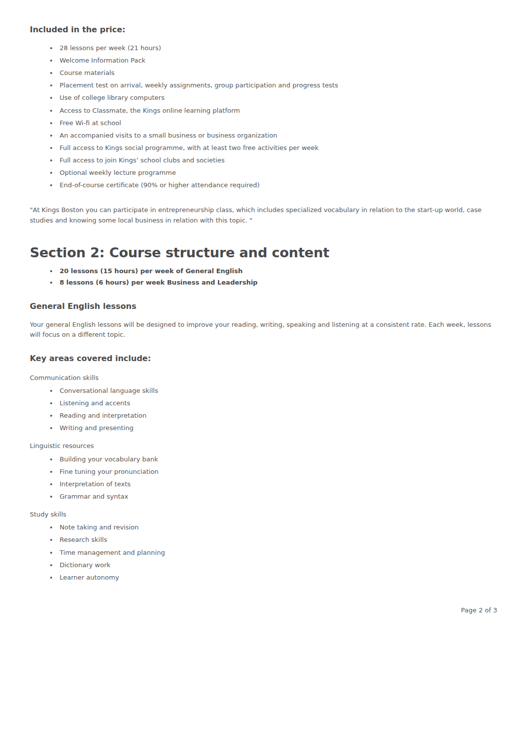Included in the price:
28 lessons per week (21 hours)
Welcome Information Pack
Course materials
Placement test on arrival, weekly assignments, group participation and progress tests
Use of college library computers
Access to Classmate, the Kings online learning platform
Free Wi-fi at school
An accompanied visits to a small business or business organization
Full access to Kings social programme, with at least two free activities per week
Full access to join Kings’ school clubs and societies
Optional weekly lecture programme
End-of-course certificate (90% or higher attendance required)
"At Kings Boston you can participate in entrepreneurship class, which includes specialized vocabulary in relation to the start-up world, case studies and knowing some local business in relation with this topic. "
Section 2: Course structure and content
20 lessons (15 hours) per week of General English
8 lessons (6 hours) per week Business and Leadership
General English lessons
Your general English lessons will be designed to improve your reading, writing, speaking and listening at a consistent rate. Each week, lessons will focus on a different topic.
Key areas covered include:
Communication skills
Conversational language skills
Listening and accents
Reading and interpretation
Writing and presenting
Linguistic resources
Building your vocabulary bank
Fine tuning your pronunciation
Interpretation of texts
Grammar and syntax
Study skills
Note taking and revision
Research skills
Time management and planning
Dictionary work
Learner autonomy
Page 2 of 3